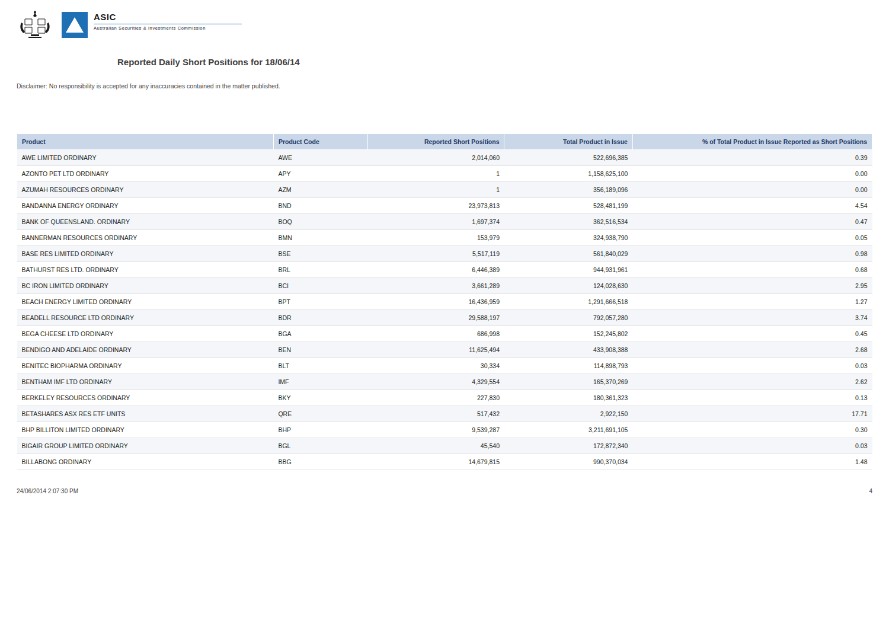ASIC
Australian Securities & Investments Commission
Reported Daily Short Positions for 18/06/14
Disclaimer: No responsibility is accepted for any inaccuracies contained in the matter published.
| Product | Product Code | Reported Short Positions | Total Product in Issue | % of Total Product in Issue Reported as Short Positions |
| --- | --- | --- | --- | --- |
| AWE LIMITED ORDINARY | AWE | 2,014,060 | 522,696,385 | 0.39 |
| AZONTO PET LTD ORDINARY | APY | 1 | 1,158,625,100 | 0.00 |
| AZUMAH RESOURCES ORDINARY | AZM | 1 | 356,189,096 | 0.00 |
| BANDANNA ENERGY ORDINARY | BND | 23,973,813 | 528,481,199 | 4.54 |
| BANK OF QUEENSLAND. ORDINARY | BOQ | 1,697,374 | 362,516,534 | 0.47 |
| BANNERMAN RESOURCES ORDINARY | BMN | 153,979 | 324,938,790 | 0.05 |
| BASE RES LIMITED ORDINARY | BSE | 5,517,119 | 561,840,029 | 0.98 |
| BATHURST RES LTD. ORDINARY | BRL | 6,446,389 | 944,931,961 | 0.68 |
| BC IRON LIMITED ORDINARY | BCI | 3,661,289 | 124,028,630 | 2.95 |
| BEACH ENERGY LIMITED ORDINARY | BPT | 16,436,959 | 1,291,666,518 | 1.27 |
| BEADELL RESOURCE LTD ORDINARY | BDR | 29,588,197 | 792,057,280 | 3.74 |
| BEGA CHEESE LTD ORDINARY | BGA | 686,998 | 152,245,802 | 0.45 |
| BENDIGO AND ADELAIDE ORDINARY | BEN | 11,625,494 | 433,908,388 | 2.68 |
| BENITEC BIOPHARMA ORDINARY | BLT | 30,334 | 114,898,793 | 0.03 |
| BENTHAM IMF LTD ORDINARY | IMF | 4,329,554 | 165,370,269 | 2.62 |
| BERKELEY RESOURCES ORDINARY | BKY | 227,830 | 180,361,323 | 0.13 |
| BETASHARES ASX RES ETF UNITS | QRE | 517,432 | 2,922,150 | 17.71 |
| BHP BILLITON LIMITED ORDINARY | BHP | 9,539,287 | 3,211,691,105 | 0.30 |
| BIGAIR GROUP LIMITED ORDINARY | BGL | 45,540 | 172,872,340 | 0.03 |
| BILLABONG ORDINARY | BBG | 14,679,815 | 990,370,034 | 1.48 |
24/06/2014 2:07:30 PM
4